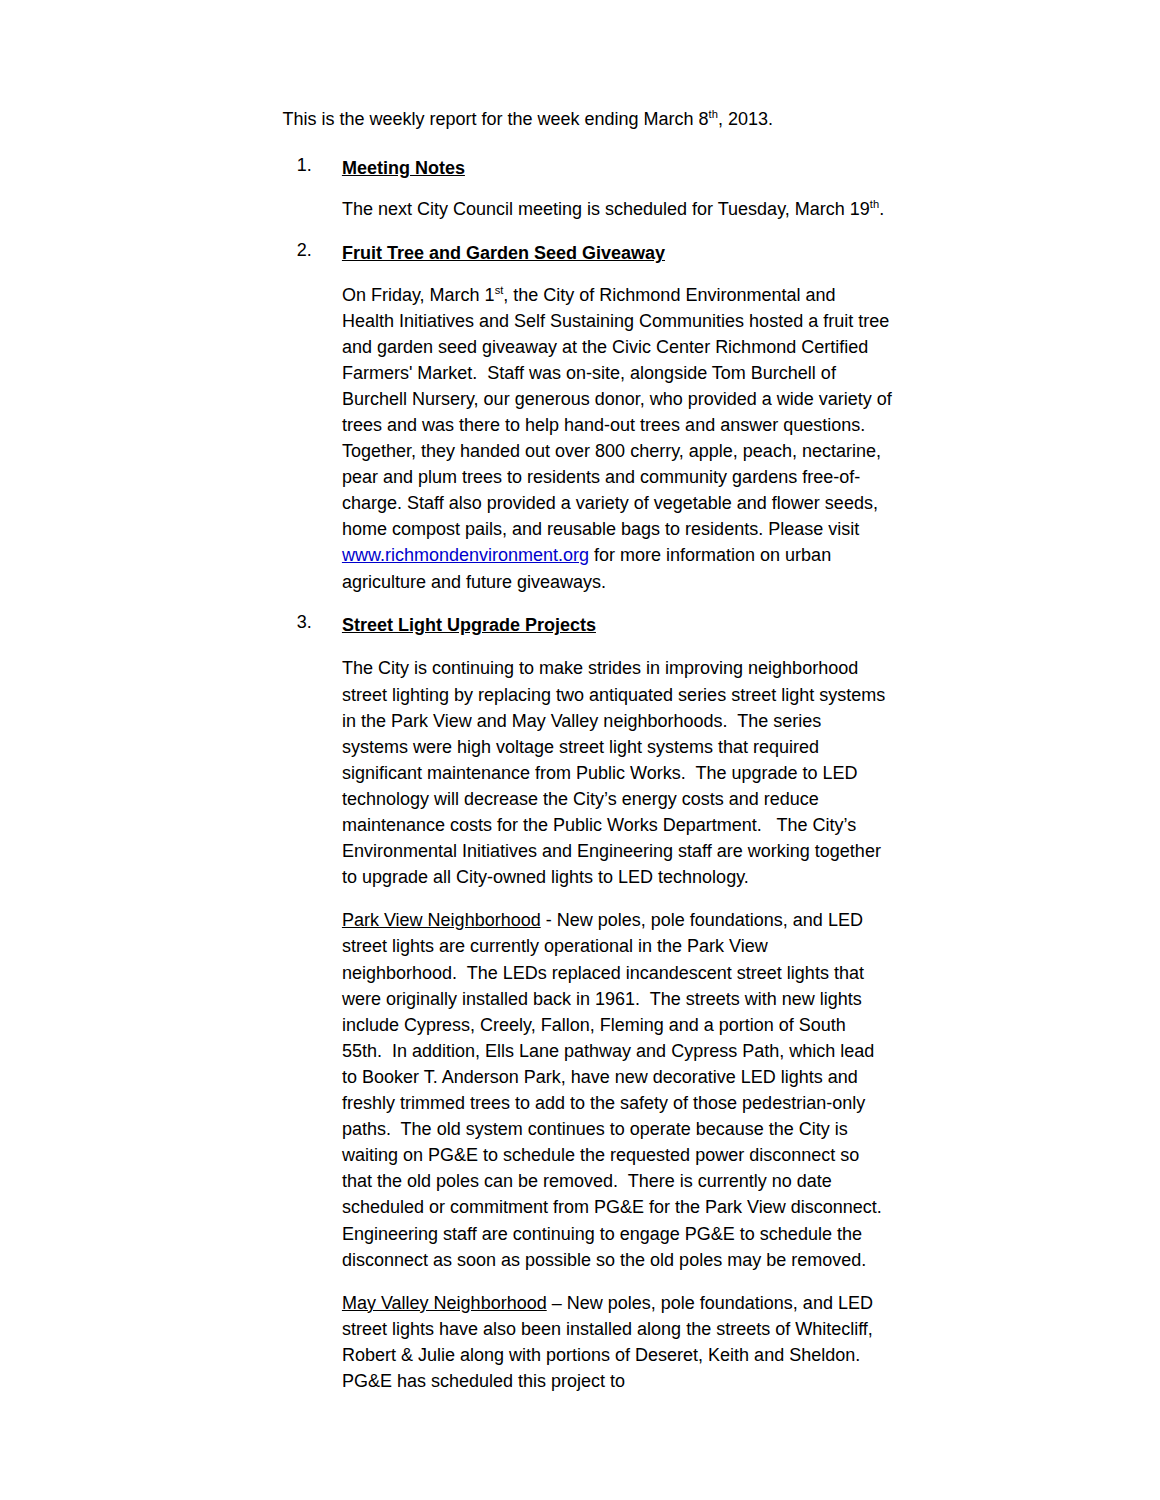This is the weekly report for the week ending March 8th, 2013.
1.
Meeting Notes
The next City Council meeting is scheduled for Tuesday, March 19th.
2.
Fruit Tree and Garden Seed Giveaway
On Friday, March 1st, the City of Richmond Environmental and Health Initiatives and Self Sustaining Communities hosted a fruit tree and garden seed giveaway at the Civic Center Richmond Certified Farmers' Market. Staff was on-site, alongside Tom Burchell of Burchell Nursery, our generous donor, who provided a wide variety of trees and was there to help hand-out trees and answer questions. Together, they handed out over 800 cherry, apple, peach, nectarine, pear and plum trees to residents and community gardens free-of-charge. Staff also provided a variety of vegetable and flower seeds, home compost pails, and reusable bags to residents. Please visit www.richmondenvironment.org for more information on urban agriculture and future giveaways.
3.
Street Light Upgrade Projects
The City is continuing to make strides in improving neighborhood street lighting by replacing two antiquated series street light systems in the Park View and May Valley neighborhoods. The series systems were high voltage street light systems that required significant maintenance from Public Works. The upgrade to LED technology will decrease the City’s energy costs and reduce maintenance costs for the Public Works Department. The City’s Environmental Initiatives and Engineering staff are working together to upgrade all City-owned lights to LED technology.
Park View Neighborhood - New poles, pole foundations, and LED street lights are currently operational in the Park View neighborhood. The LEDs replaced incandescent street lights that were originally installed back in 1961. The streets with new lights include Cypress, Creely, Fallon, Fleming and a portion of South 55th. In addition, Ells Lane pathway and Cypress Path, which lead to Booker T. Anderson Park, have new decorative LED lights and freshly trimmed trees to add to the safety of those pedestrian-only paths. The old system continues to operate because the City is waiting on PG&E to schedule the requested power disconnect so that the old poles can be removed. There is currently no date scheduled or commitment from PG&E for the Park View disconnect. Engineering staff are continuing to engage PG&E to schedule the disconnect as soon as possible so the old poles may be removed.
May Valley Neighborhood – New poles, pole foundations, and LED street lights have also been installed along the streets of Whitecliff, Robert & Julie along with portions of Deseret, Keith and Sheldon. PG&E has scheduled this project to